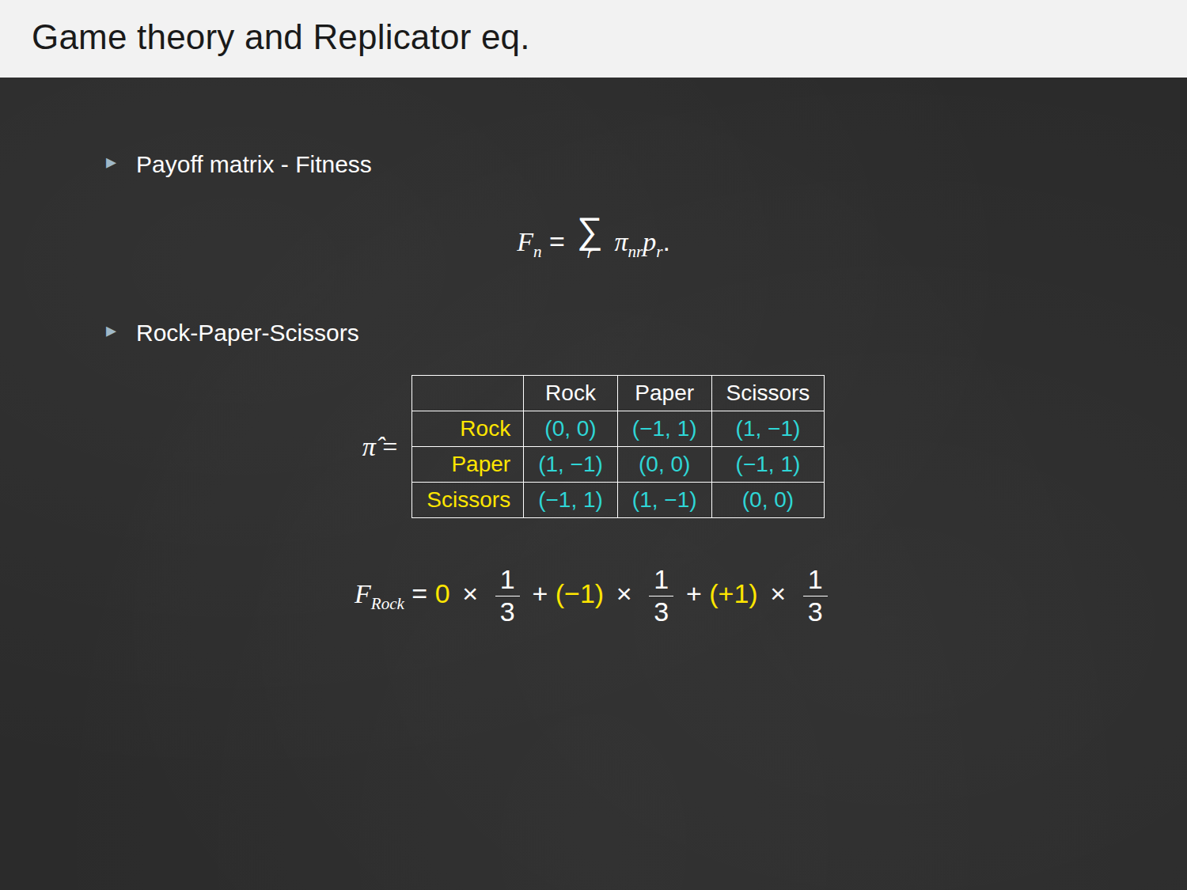Game theory and Replicator eq.
Payoff matrix - Fitness
Fn = ∑r πnrpr.
Rock-Paper-Scissors
π̂ =
| | Rock | Paper | Scissors |
| --- | --- | --- | --- |
| Rock | (0, 0) | (−1, 1) | (1, −1) |
| Paper | (1, −1) | (0, 0) | (−1, 1) |
| Scissors | (−1, 1) | (1, −1) | (0, 0) |
FRock = 0 × 13 + (−1) × 13 + (+1) × 13